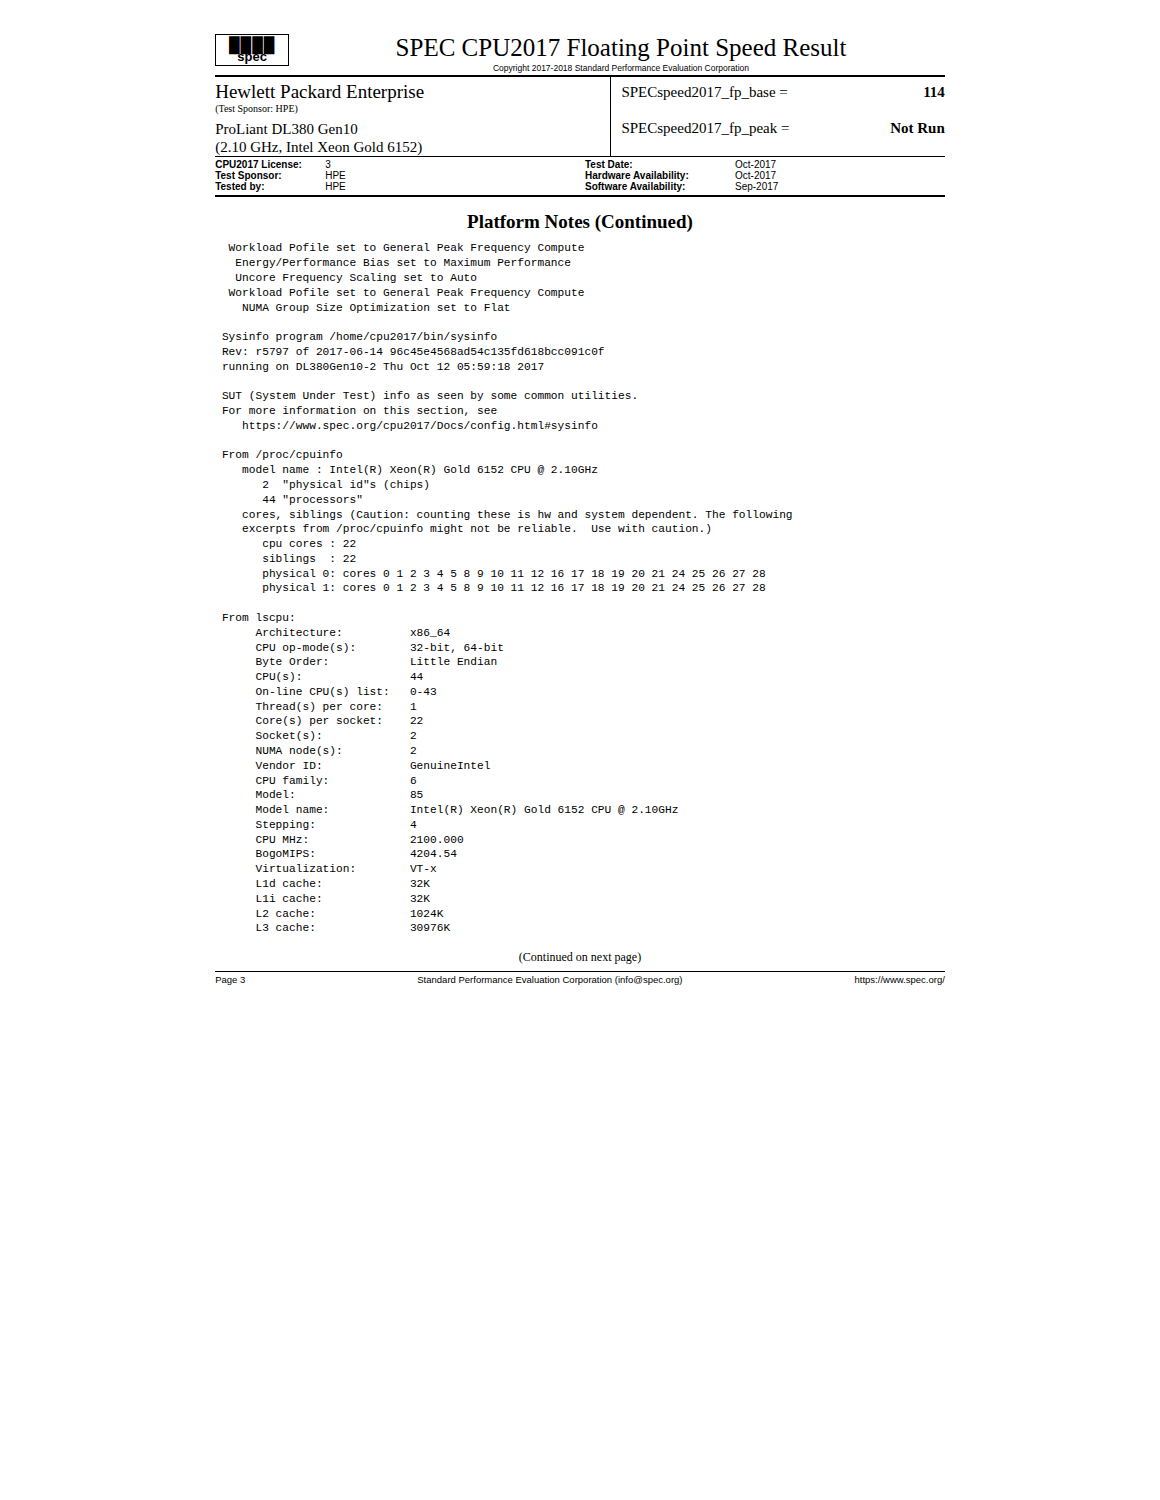████ spec
SPEC CPU2017 Floating Point Speed Result
Copyright 2017-2018 Standard Performance Evaluation Corporation
Hewlett Packard Enterprise
(Test Sponsor: HPE)
ProLiant DL380 Gen10
(2.10 GHz, Intel Xeon Gold 6152)
SPECspeed2017_fp_base = 114
SPECspeed2017_fp_peak = Not Run
CPU2017 License: 3
Test Sponsor: HPE
Tested by: HPE
Test Date: Oct-2017
Hardware Availability: Oct-2017
Software Availability: Sep-2017
Platform Notes (Continued)
  Workload Pofile set to General Peak Frequency Compute
   Energy/Performance Bias set to Maximum Performance
   Uncore Frequency Scaling set to Auto
  Workload Pofile set to General Peak Frequency Compute
    NUMA Group Size Optimization set to Flat

 Sysinfo program /home/cpu2017/bin/sysinfo
 Rev: r5797 of 2017-06-14 96c45e4568ad54c135fd618bcc091c0f
 running on DL380Gen10-2 Thu Oct 12 05:59:18 2017

 SUT (System Under Test) info as seen by some common utilities.
 For more information on this section, see
    https://www.spec.org/cpu2017/Docs/config.html#sysinfo

 From /proc/cpuinfo
    model name : Intel(R) Xeon(R) Gold 6152 CPU @ 2.10GHz
       2  "physical id"s (chips)
       44 "processors"
    cores, siblings (Caution: counting these is hw and system dependent. The following
    excerpts from /proc/cpuinfo might not be reliable.  Use with caution.)
       cpu cores : 22
       siblings  : 22
       physical 0: cores 0 1 2 3 4 5 8 9 10 11 12 16 17 18 19 20 21 24 25 26 27 28
       physical 1: cores 0 1 2 3 4 5 8 9 10 11 12 16 17 18 19 20 21 24 25 26 27 28

 From lscpu:
      Architecture:          x86_64
      CPU op-mode(s):        32-bit, 64-bit
      Byte Order:            Little Endian
      CPU(s):                44
      On-line CPU(s) list:   0-43
      Thread(s) per core:    1
      Core(s) per socket:    22
      Socket(s):             2
      NUMA node(s):          2
      Vendor ID:             GenuineIntel
      CPU family:            6
      Model:                 85
      Model name:            Intel(R) Xeon(R) Gold 6152 CPU @ 2.10GHz
      Stepping:              4
      CPU MHz:               2100.000
      BogoMIPS:              4204.54
      Virtualization:        VT-x
      L1d cache:             32K
      L1i cache:             32K
      L2 cache:              1024K
      L3 cache:              30976K
(Continued on next page)
Page 3
Standard Performance Evaluation Corporation (info@spec.org)
https://www.spec.org/